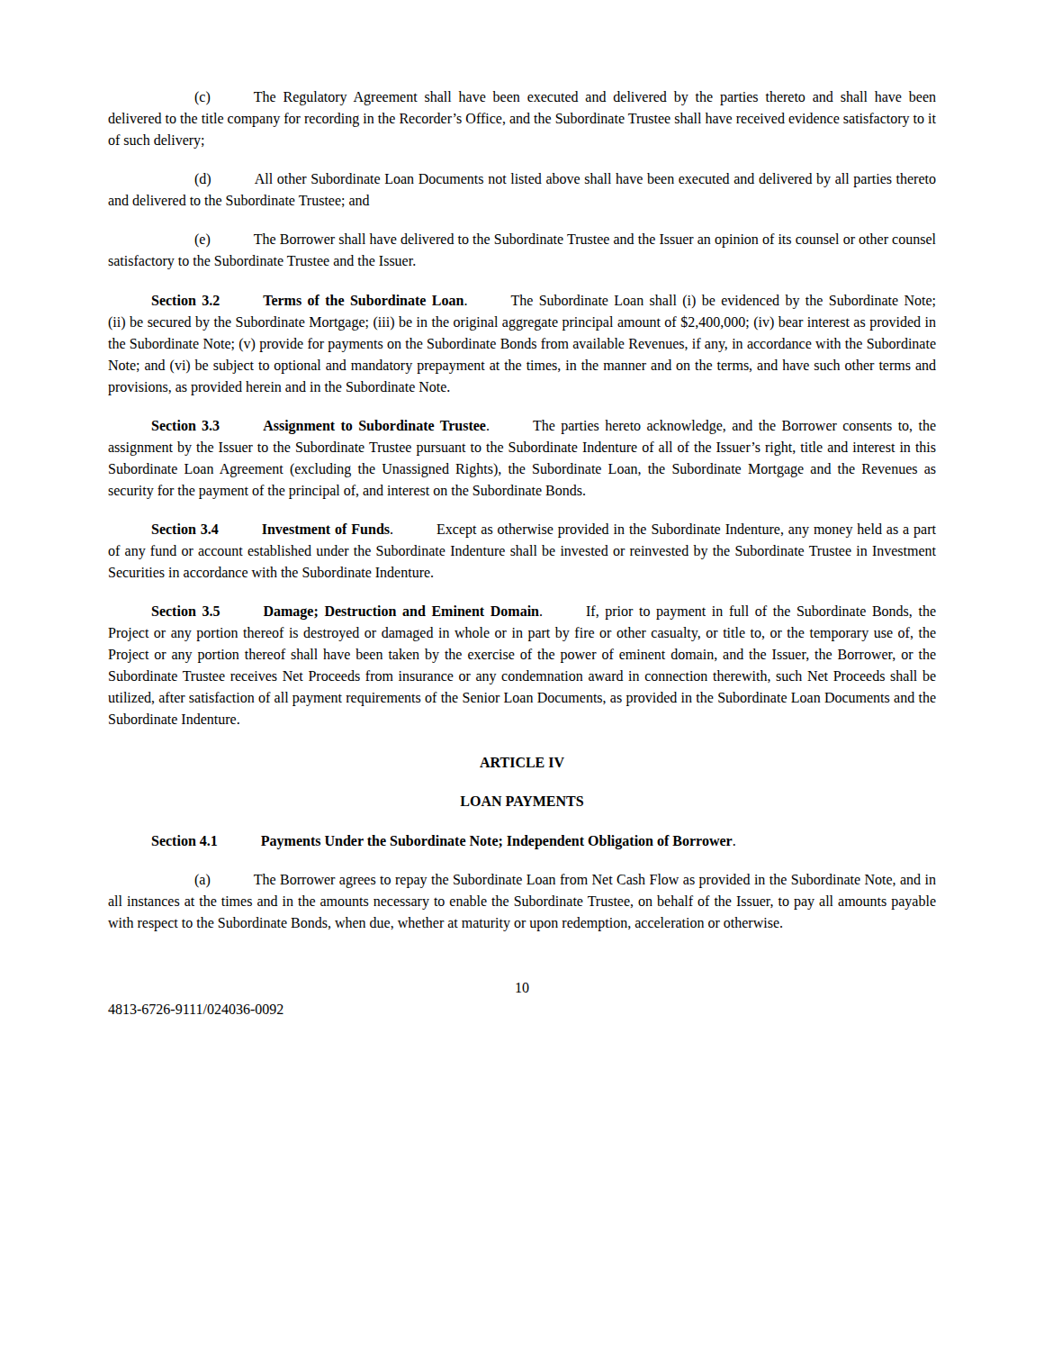(c) The Regulatory Agreement shall have been executed and delivered by the parties thereto and shall have been delivered to the title company for recording in the Recorder’s Office, and the Subordinate Trustee shall have received evidence satisfactory to it of such delivery;
(d) All other Subordinate Loan Documents not listed above shall have been executed and delivered by all parties thereto and delivered to the Subordinate Trustee; and
(e) The Borrower shall have delivered to the Subordinate Trustee and the Issuer an opinion of its counsel or other counsel satisfactory to the Subordinate Trustee and the Issuer.
Section 3.2 Terms of the Subordinate Loan. The Subordinate Loan shall (i) be evidenced by the Subordinate Note; (ii) be secured by the Subordinate Mortgage; (iii) be in the original aggregate principal amount of $2,400,000; (iv) bear interest as provided in the Subordinate Note; (v) provide for payments on the Subordinate Bonds from available Revenues, if any, in accordance with the Subordinate Note; and (vi) be subject to optional and mandatory prepayment at the times, in the manner and on the terms, and have such other terms and provisions, as provided herein and in the Subordinate Note.
Section 3.3 Assignment to Subordinate Trustee. The parties hereto acknowledge, and the Borrower consents to, the assignment by the Issuer to the Subordinate Trustee pursuant to the Subordinate Indenture of all of the Issuer’s right, title and interest in this Subordinate Loan Agreement (excluding the Unassigned Rights), the Subordinate Loan, the Subordinate Mortgage and the Revenues as security for the payment of the principal of, and interest on the Subordinate Bonds.
Section 3.4 Investment of Funds. Except as otherwise provided in the Subordinate Indenture, any money held as a part of any fund or account established under the Subordinate Indenture shall be invested or reinvested by the Subordinate Trustee in Investment Securities in accordance with the Subordinate Indenture.
Section 3.5 Damage; Destruction and Eminent Domain. If, prior to payment in full of the Subordinate Bonds, the Project or any portion thereof is destroyed or damaged in whole or in part by fire or other casualty, or title to, or the temporary use of, the Project or any portion thereof shall have been taken by the exercise of the power of eminent domain, and the Issuer, the Borrower, or the Subordinate Trustee receives Net Proceeds from insurance or any condemnation award in connection therewith, such Net Proceeds shall be utilized, after satisfaction of all payment requirements of the Senior Loan Documents, as provided in the Subordinate Loan Documents and the Subordinate Indenture.
ARTICLE IV
LOAN PAYMENTS
Section 4.1 Payments Under the Subordinate Note; Independent Obligation of Borrower.
(a) The Borrower agrees to repay the Subordinate Loan from Net Cash Flow as provided in the Subordinate Note, and in all instances at the times and in the amounts necessary to enable the Subordinate Trustee, on behalf of the Issuer, to pay all amounts payable with respect to the Subordinate Bonds, when due, whether at maturity or upon redemption, acceleration or otherwise.
10
4813-6726-9111/024036-0092